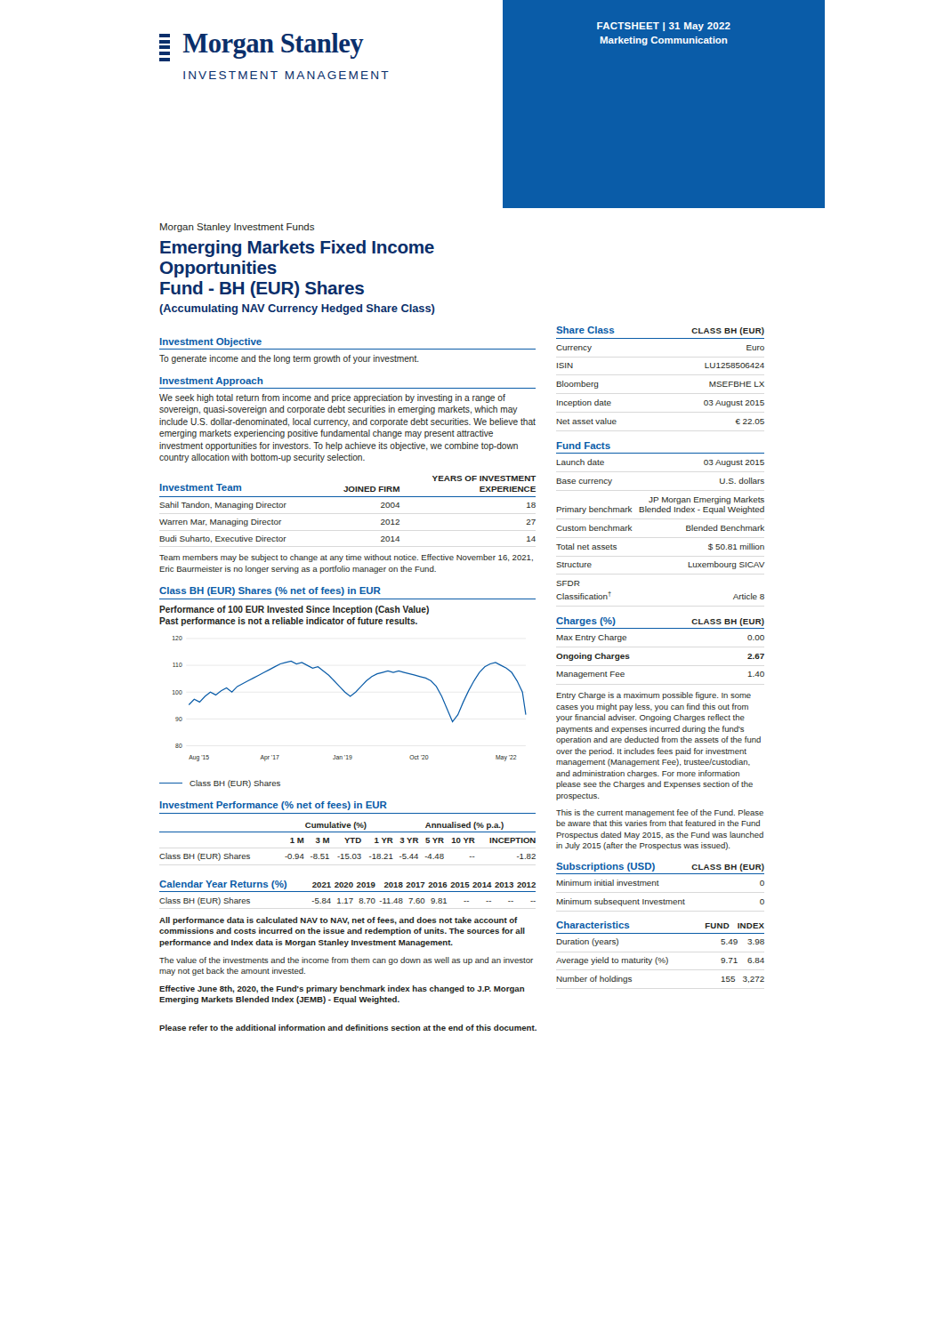Morgan Stanley
INVESTMENT MANAGEMENT
FACTSHEET | 31 May 2022
Marketing Communication
Morgan Stanley Investment Funds
Emerging Markets Fixed Income Opportunities
Fund - BH (EUR) Shares
(Accumulating NAV Currency Hedged Share Class)
Investment Objective
To generate income and the long term growth of your investment.
Investment Approach
We seek high total return from income and price appreciation by investing in a range of sovereign, quasi-sovereign and corporate debt securities in emerging markets, which may include U.S. dollar-denominated, local currency, and corporate debt securities. We believe that emerging markets experiencing positive fundamental change may present attractive investment opportunities for investors. To help achieve its objective, we combine top-down country allocation with bottom-up security selection.
| Investment Team | JOINED FIRM | YEARS OF INVESTMENT EXPERIENCE |
| --- | --- | --- |
| Sahil Tandon, Managing Director | 2004 | 18 |
| Warren Mar, Managing Director | 2012 | 27 |
| Budi Suharto, Executive Director | 2014 | 14 |
Team members may be subject to change at any time without notice. Effective November 16, 2021, Eric Baurmeister is no longer serving as a portfolio manager on the Fund.
Class BH (EUR) Shares (% net of fees) in EUR
Performance of 100 EUR Invested Since Inception (Cash Value)
Past performance is not a reliable indicator of future results.
120 110 100 90 80 Aug '15 Apr '17 Jan '19 Oct '20 May '22
Class BH (EUR) Shares
Investment Performance (% net of fees) in EUR
| | Cumulative (%) | Annualised (% p.a.) |
| --- | --- | --- |
| | 1 M | 3 M | YTD | 1 YR | 3 YR | 5 YR | 10 YR | INCEPTION |
| Class BH (EUR) Shares | -0.94 | -8.51 | -15.03 | -18.21 | -5.44 | -4.48 | -- | -1.82 |
| Calendar Year Returns (%) | 2021 | 2020 | 2019 | 2018 | 2017 | 2016 | 2015 | 2014 | 2013 | 2012 |
| --- | --- | --- | --- | --- | --- | --- | --- | --- | --- | --- |
| Class BH (EUR) Shares | -5.84 | 1.17 | 8.70 | -11.48 | 7.60 | 9.81 | -- | -- | -- | -- |
All performance data is calculated NAV to NAV, net of fees, and does not take account of commissions and costs incurred on the issue and redemption of units. The sources for all performance and Index data is Morgan Stanley Investment Management.
The value of the investments and the income from them can go down as well as up and an investor may not get back the amount invested.
Effective June 8th, 2020, the Fund's primary benchmark index has changed to J.P. Morgan Emerging Markets Blended Index (JEMB) - Equal Weighted.
Share Class CLASS BH (EUR)
| Currency | Euro |
| ISIN | LU1258506424 |
| Bloomberg | MSEFBHE LX |
| Inception date | 03 August 2015 |
| Net asset value | € 22.05 |
Fund Facts
| Launch date | 03 August 2015 |
| Base currency | U.S. dollars |
| Primary benchmark | JP Morgan Emerging Markets Blended Index - Equal Weighted |
| Custom benchmark | Blended Benchmark |
| Total net assets | $ 50.81 million |
| Structure | Luxembourg SICAV |
| SFDR Classification † | Article 8 |
Charges (%) CLASS BH (EUR)
| Max Entry Charge | 0.00 |
| Ongoing Charges | 2.67 |
| Management Fee | 1.40 |
Entry Charge is a maximum possible figure. In some cases you might pay less, you can find this out from your financial adviser. Ongoing Charges reflect the payments and expenses incurred during the fund's operation and are deducted from the assets of the fund over the period. It includes fees paid for investment management (Management Fee), trustee/custodian, and administration charges. For more information please see the Charges and Expenses section of the prospectus.
This is the current management fee of the Fund. Please be aware that this varies from that featured in the Fund Prospectus dated May 2015, as the Fund was launched in July 2015 (after the Prospectus was issued).
Subscriptions (USD) CLASS BH (EUR)
| Minimum initial investment | 0 |
| Minimum subsequent Investment | 0 |
Characteristics FUND INDEX
| Duration (years) | 5.49 3.98 |
| Average yield to maturity (%) | 9.71 6.84 |
| Number of holdings | 155 3,272 |
Please refer to the additional information and definitions section at the end of this document.